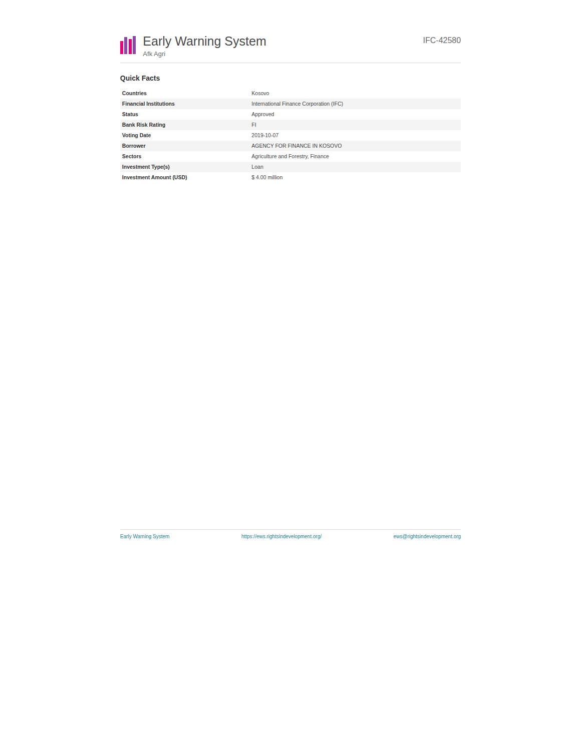Early Warning System
Afk Agri
IFC-42580
Quick Facts
| Countries | Kosovo |
| Financial Institutions | International Finance Corporation (IFC) |
| Status | Approved |
| Bank Risk Rating | FI |
| Voting Date | 2019-10-07 |
| Borrower | AGENCY FOR FINANCE IN KOSOVO |
| Sectors | Agriculture and Forestry, Finance |
| Investment Type(s) | Loan |
| Investment Amount (USD) | $ 4.00 million |
Early Warning System
https://ews.rightsindevelopment.org/
ews@rightsindevelopment.org